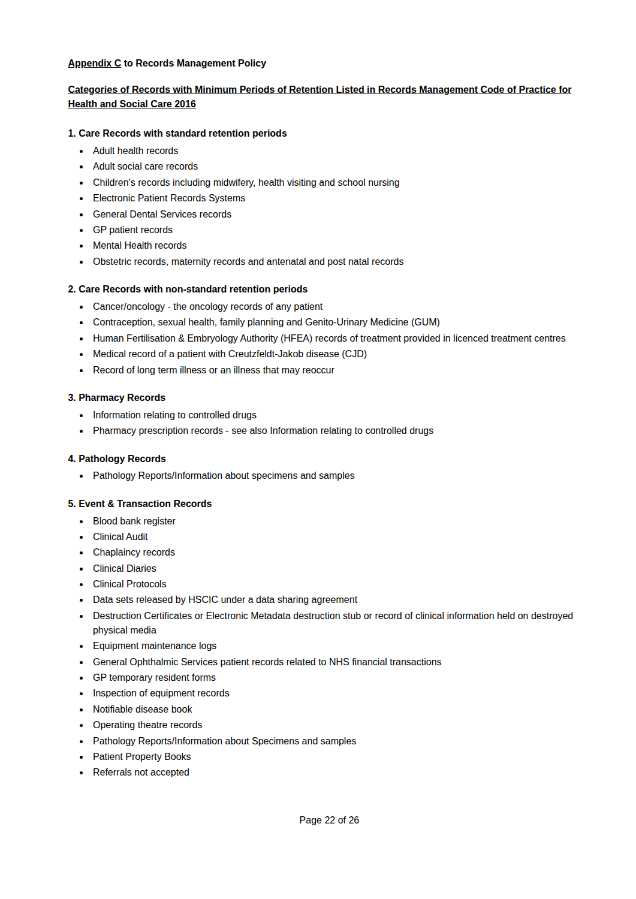Appendix C to Records Management Policy
Categories of Records with Minimum Periods of Retention Listed in Records Management Code of Practice for Health and Social Care 2016
1. Care Records with standard retention periods
Adult health records
Adult social care records
Children’s records including midwifery, health visiting and school nursing
Electronic Patient Records Systems
General Dental Services records
GP patient records
Mental Health records
Obstetric records, maternity records and antenatal and post natal records
2. Care Records with non-standard retention periods
Cancer/oncology - the oncology records of any patient
Contraception, sexual health, family planning and Genito-Urinary Medicine (GUM)
Human Fertilisation & Embryology Authority (HFEA) records of treatment provided in licenced treatment centres
Medical record of a patient with Creutzfeldt-Jakob disease (CJD)
Record of long term illness or an illness that may reoccur
3. Pharmacy Records
Information relating to controlled drugs
Pharmacy prescription records - see also Information relating to controlled drugs
4. Pathology Records
Pathology Reports/Information about specimens and samples
5. Event & Transaction Records
Blood bank register
Clinical Audit
Chaplaincy records
Clinical Diaries
Clinical Protocols
Data sets released by HSCIC under a data sharing agreement
Destruction Certificates or Electronic Metadata destruction stub or record of clinical information held on destroyed physical media
Equipment maintenance logs
General Ophthalmic Services patient records related to NHS financial transactions
GP temporary resident forms
Inspection of equipment records
Notifiable disease book
Operating theatre records
Pathology Reports/Information about Specimens and samples
Patient Property Books
Referrals not accepted
Page 22 of 26